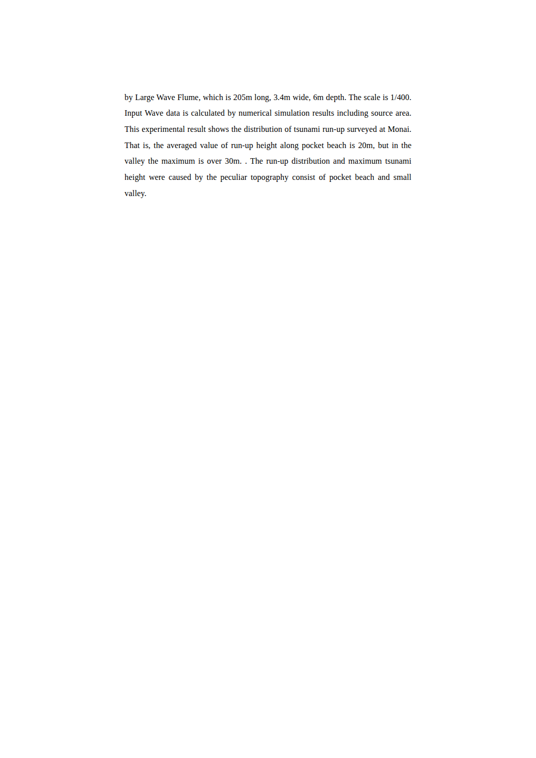by Large Wave Flume, which is 205m long, 3.4m wide, 6m depth. The scale is 1/400. Input Wave data is calculated by numerical simulation results including source area. This experimental result shows the distribution of tsunami run-up surveyed at Monai. That is, the averaged value of run-up height along pocket beach is 20m, but in the valley the maximum is over 30m. . The run-up distribution and maximum tsunami height were caused by the peculiar topography consist of pocket beach and small valley.